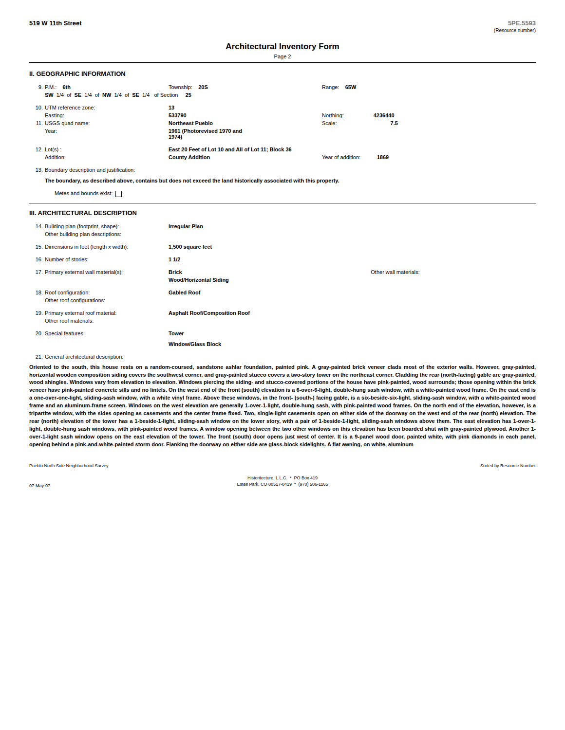519 W 11th Street
5PE.5593
(Resource number)
Architectural Inventory Form
Page 2
II. GEOGRAPHIC INFORMATION
| 9. | P.M.: 6th | Township: 20S | Range: 65W |
| | SW 1/4 of SE 1/4 of NW 1/4 of SE 1/4 of Section 25 |
| 10. | UTM reference zone: | 13 |
| | Easting: | 533790 | Northing: 4236440 |
| 11. | USGS quad name: | Northeast Pueblo | Scale: 7.5 |
| | Year: | 1961 (Photorevised 1970 and 1974) |
| 12. | Lot(s) : | East 20 Feet of Lot 10 and All of Lot 11; Block 36 |
| | Addition: | County Addition | Year of addition: 1869 |
| 13. | Boundary description and justification: |
| | The boundary, as described above, contains but does not exceed the land historically associated with this property. |
| | Metes and bounds exist: |
III. ARCHITECTURAL DESCRIPTION
| 14. | Building plan (footprint, shape): | Irregular Plan | |
| | Other building plan descriptions: |
| 15. | Dimensions in feet (length x width): | 1,500 square feet |
| 16. | Number of stories: | 1 1/2 |
| 17. | Primary external wall material(s): | Brick | Other wall materials: |
| | | Wood/Horizontal Siding | |
| 18. | Roof configuration: | Gabled Roof |
| | Other roof configurations: |
| 19. | Primary external roof material: | Asphalt Roof/Composition Roof |
| | Other roof materials: |
| 20. | Special features: | Tower |
| | | Window/Glass Block |
| 21. | General architectural description: |
Oriented to the south, this house rests on a random-coursed, sandstone ashlar foundation, painted pink. A gray-painted brick veneer clads most of the exterior walls. However, gray-painted, horizontal wooden composition siding covers the southwest corner, and gray-painted stucco covers a two-story tower on the northeast corner. Cladding the rear (north-facing) gable are gray-painted, wood shingles. Windows vary from elevation to elevation. Windows piercing the siding- and stucco-covered portions of the house have pink-painted, wood surrounds; those opening within the brick veneer have pink-painted concrete sills and no lintels. On the west end of the front (south) elevation is a 6-over-6-light, double-hung sash window, with a white-painted wood frame. On the east end is a one-over-one-light, sliding-sash window, with a white vinyl frame. Above these windows, in the front- (south-) facing gable, is a six-beside-six-light, sliding-sash window, with a white-painted wood frame and an aluminum-frame screen. Windows on the west elevation are generally 1-over-1-light, double-hung sash, with pink-painted wood frames. On the north end of the elevation, however, is a tripartite window, with the sides opening as casements and the center frame fixed. Two, single-light casements open on either side of the doorway on the west end of the rear (north) elevation. The rear (north) elevation of the tower has a 1-beside-1-light, sliding-sash window on the lower story, with a pair of 1-beside-1-light, sliding-sash windows above them. The east elevation has 1-over-1-light, double-hung sash windows, with pink-painted wood frames. A window opening between the two other windows on this elevation has been boarded shut with gray-painted plywood. Another 1-over-1-light sash window opens on the east elevation of the tower. The front (south) door opens just west of center. It is a 9-panel wood door, painted white, with pink diamonds in each panel, opening behind a pink-and-white-painted storm door. Flanking the doorway on either side are glass-block sidelights. A flat awning, on white, aluminum
Pueblo North Side Neighborhood Survey
Sorted by Resource Number
Historitecture, L.L.C. * PO Box 419
Estes Park, CO 80517-0419 * (970) 586-1165
07-May-07